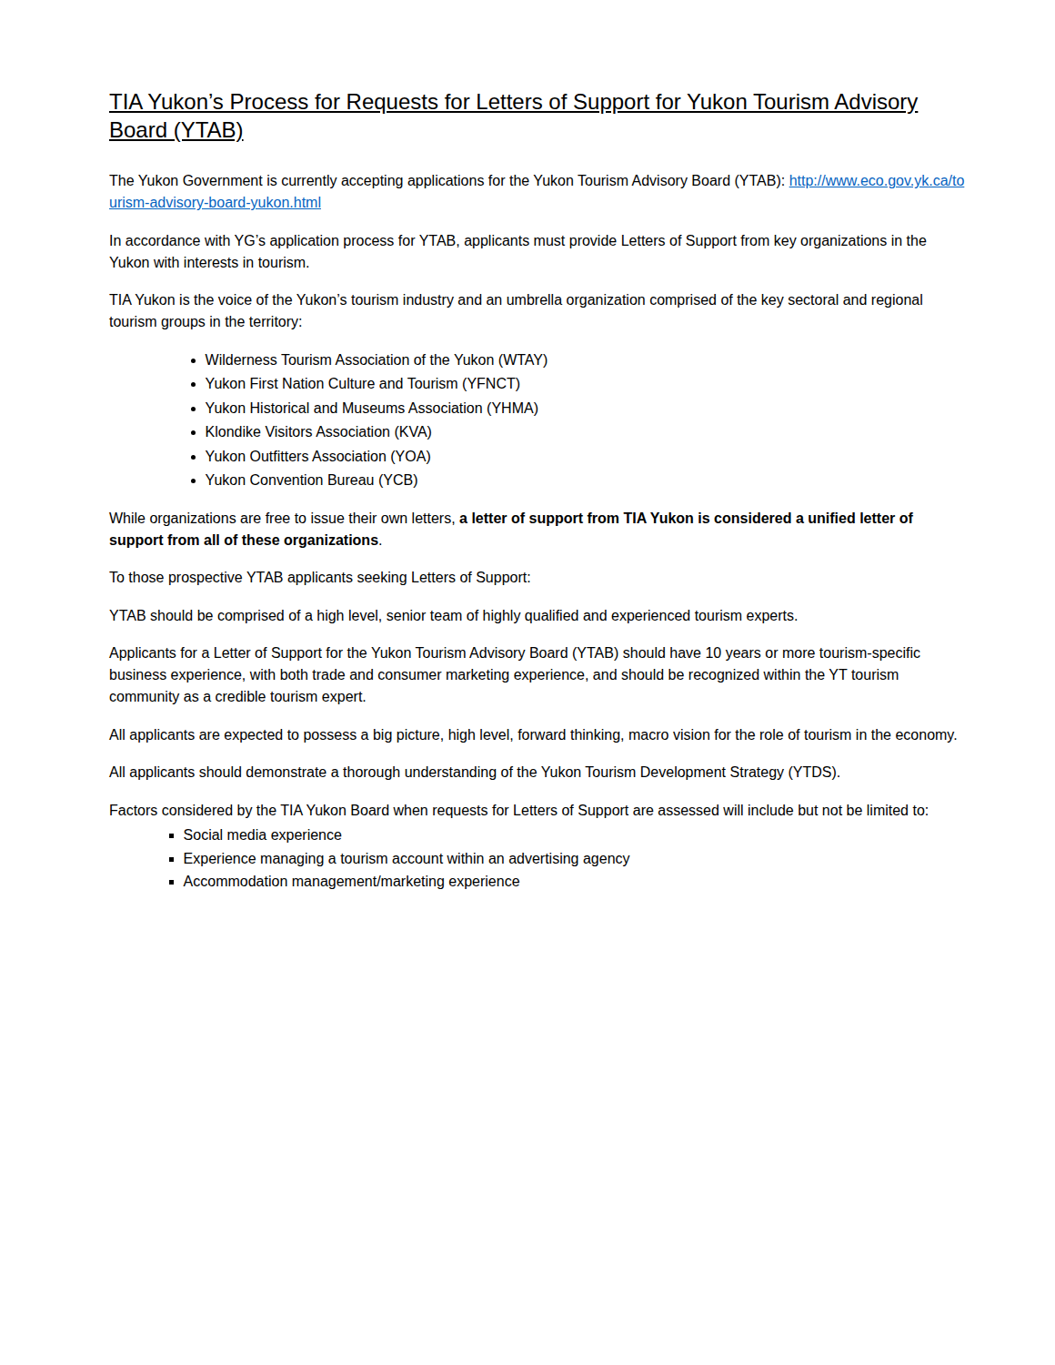TIA Yukon’s Process for Requests for Letters of Support for Yukon Tourism Advisory Board (YTAB)
The Yukon Government is currently accepting applications for the Yukon Tourism Advisory Board (YTAB): http://www.eco.gov.yk.ca/tourism-advisory-board-yukon.html
In accordance with YG’s application process for YTAB, applicants must provide Letters of Support from key organizations in the Yukon with interests in tourism.
TIA Yukon is the voice of the Yukon’s tourism industry and an umbrella organization comprised of the key sectoral and regional tourism groups in the territory:
Wilderness Tourism Association of the Yukon (WTAY)
Yukon First Nation Culture and Tourism (YFNCT)
Yukon Historical and Museums Association (YHMA)
Klondike Visitors Association (KVA)
Yukon Outfitters Association (YOA)
Yukon Convention Bureau (YCB)
While organizations are free to issue their own letters, a letter of support from TIA Yukon is considered a unified letter of support from all of these organizations.
To those prospective YTAB applicants seeking Letters of Support:
YTAB should be comprised of a high level, senior team of highly qualified and experienced tourism experts.
Applicants for a Letter of Support for the Yukon Tourism Advisory Board (YTAB) should have 10 years or more tourism-specific business experience, with both trade and consumer marketing experience, and should be recognized within the YT tourism community as a credible tourism expert.
All applicants are expected to possess a big picture, high level, forward thinking, macro vision for the role of tourism in the economy.
All applicants should demonstrate a thorough understanding of the Yukon Tourism Development Strategy (YTDS).
Factors considered by the TIA Yukon Board when requests for Letters of Support are assessed will include but not be limited to:
Social media experience
Experience managing a tourism account within an advertising agency
Accommodation management/marketing experience